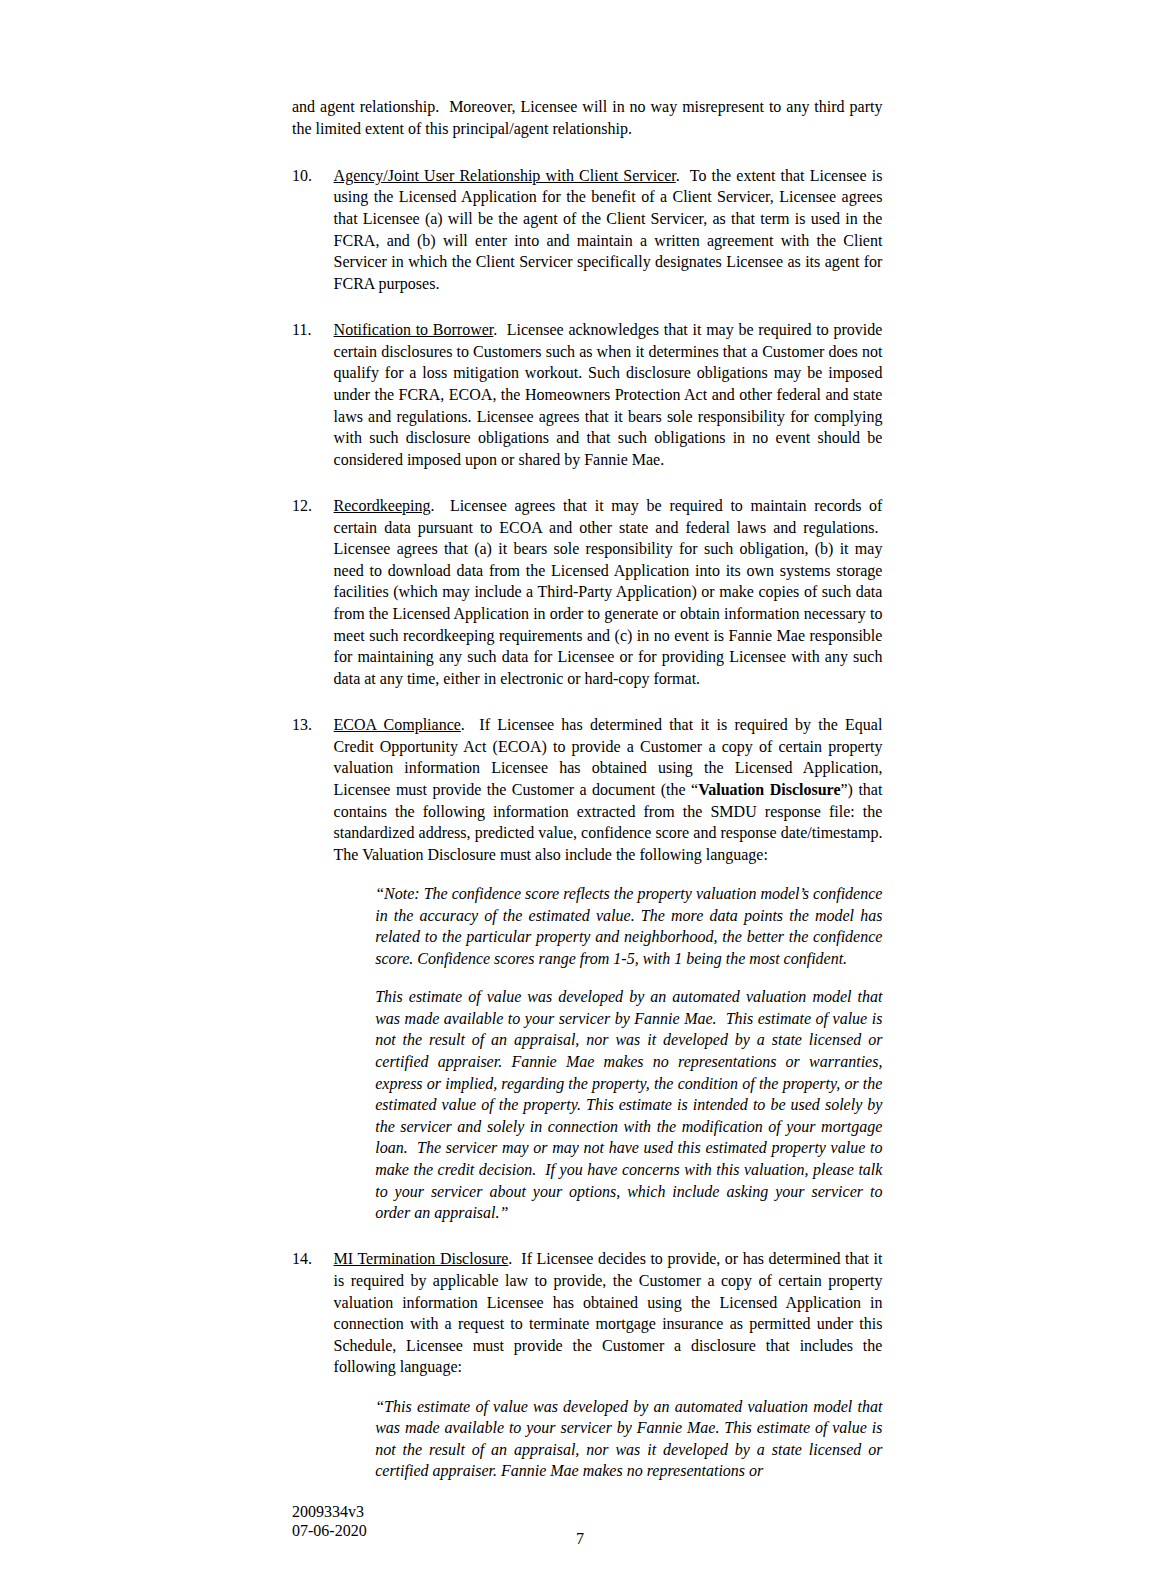and agent relationship. Moreover, Licensee will in no way misrepresent to any third party the limited extent of this principal/agent relationship.
10. Agency/Joint User Relationship with Client Servicer. To the extent that Licensee is using the Licensed Application for the benefit of a Client Servicer, Licensee agrees that Licensee (a) will be the agent of the Client Servicer, as that term is used in the FCRA, and (b) will enter into and maintain a written agreement with the Client Servicer in which the Client Servicer specifically designates Licensee as its agent for FCRA purposes.
11. Notification to Borrower. Licensee acknowledges that it may be required to provide certain disclosures to Customers such as when it determines that a Customer does not qualify for a loss mitigation workout. Such disclosure obligations may be imposed under the FCRA, ECOA, the Homeowners Protection Act and other federal and state laws and regulations. Licensee agrees that it bears sole responsibility for complying with such disclosure obligations and that such obligations in no event should be considered imposed upon or shared by Fannie Mae.
12. Recordkeeping. Licensee agrees that it may be required to maintain records of certain data pursuant to ECOA and other state and federal laws and regulations. Licensee agrees that (a) it bears sole responsibility for such obligation, (b) it may need to download data from the Licensed Application into its own systems storage facilities (which may include a Third-Party Application) or make copies of such data from the Licensed Application in order to generate or obtain information necessary to meet such recordkeeping requirements and (c) in no event is Fannie Mae responsible for maintaining any such data for Licensee or for providing Licensee with any such data at any time, either in electronic or hard-copy format.
13. ECOA Compliance. If Licensee has determined that it is required by the Equal Credit Opportunity Act (ECOA) to provide a Customer a copy of certain property valuation information Licensee has obtained using the Licensed Application, Licensee must provide the Customer a document (the “Valuation Disclosure”) that contains the following information extracted from the SMDU response file: the standardized address, predicted value, confidence score and response date/timestamp. The Valuation Disclosure must also include the following language:
“Note: The confidence score reflects the property valuation model’s confidence in the accuracy of the estimated value. The more data points the model has related to the particular property and neighborhood, the better the confidence score. Confidence scores range from 1-5, with 1 being the most confident.
This estimate of value was developed by an automated valuation model that was made available to your servicer by Fannie Mae. This estimate of value is not the result of an appraisal, nor was it developed by a state licensed or certified appraiser. Fannie Mae makes no representations or warranties, express or implied, regarding the property, the condition of the property, or the estimated value of the property. This estimate is intended to be used solely by the servicer and solely in connection with the modification of your mortgage loan. The servicer may or may not have used this estimated property value to make the credit decision. If you have concerns with this valuation, please talk to your servicer about your options, which include asking your servicer to order an appraisal.”
14. MI Termination Disclosure. If Licensee decides to provide, or has determined that it is required by applicable law to provide, the Customer a copy of certain property valuation information Licensee has obtained using the Licensed Application in connection with a request to terminate mortgage insurance as permitted under this Schedule, Licensee must provide the Customer a disclosure that includes the following language:
“This estimate of value was developed by an automated valuation model that was made available to your servicer by Fannie Mae. This estimate of value is not the result of an appraisal, nor was it developed by a state licensed or certified appraiser. Fannie Mae makes no representations or
2009334v3
07-06-2020
7